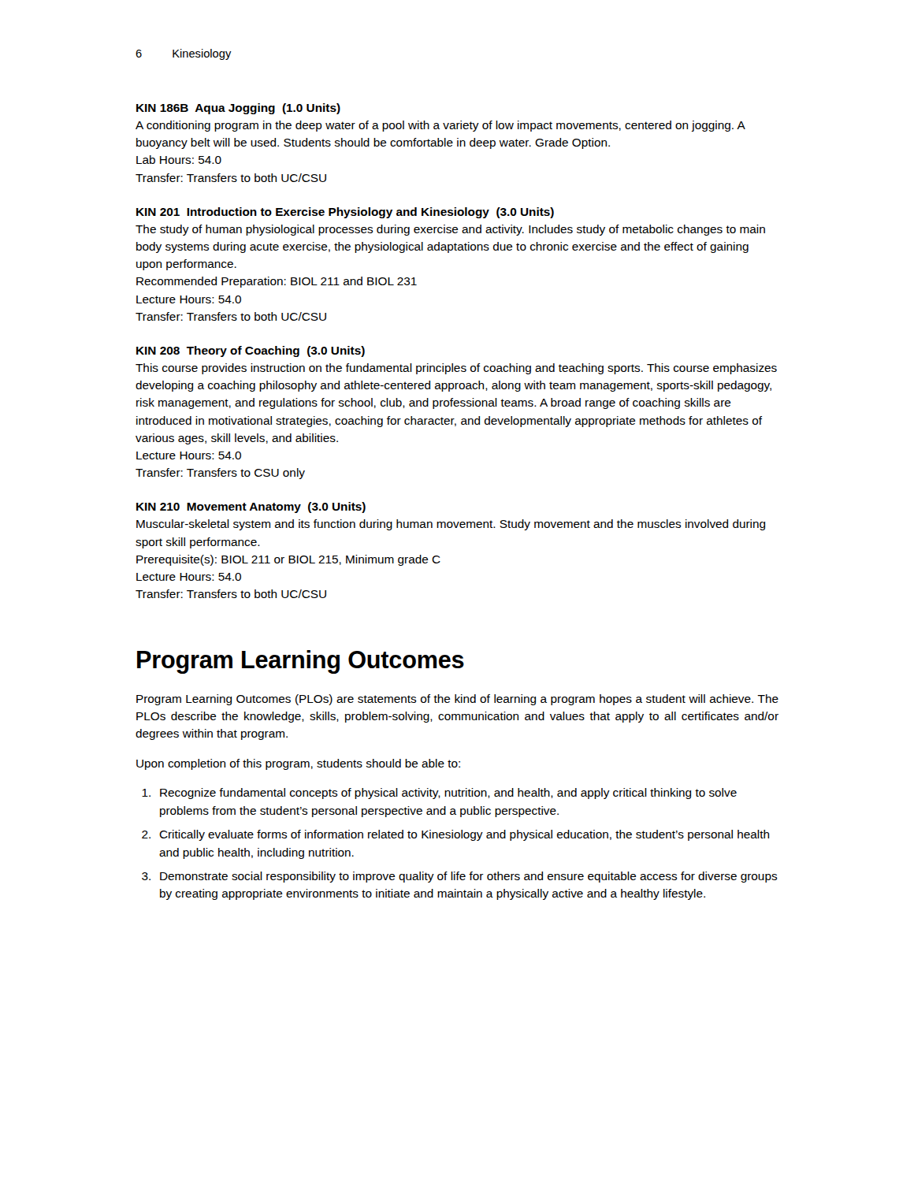6 Kinesiology
KIN 186B Aqua Jogging (1.0 Units)
A conditioning program in the deep water of a pool with a variety of low impact movements, centered on jogging. A buoyancy belt will be used. Students should be comfortable in deep water. Grade Option.
Lab Hours: 54.0
Transfer: Transfers to both UC/CSU
KIN 201 Introduction to Exercise Physiology and Kinesiology (3.0 Units)
The study of human physiological processes during exercise and activity. Includes study of metabolic changes to main body systems during acute exercise, the physiological adaptations due to chronic exercise and the effect of gaining upon performance.
Recommended Preparation: BIOL 211 and BIOL 231
Lecture Hours: 54.0
Transfer: Transfers to both UC/CSU
KIN 208 Theory of Coaching (3.0 Units)
This course provides instruction on the fundamental principles of coaching and teaching sports. This course emphasizes developing a coaching philosophy and athlete-centered approach, along with team management, sports-skill pedagogy, risk management, and regulations for school, club, and professional teams. A broad range of coaching skills are introduced in motivational strategies, coaching for character, and developmentally appropriate methods for athletes of various ages, skill levels, and abilities.
Lecture Hours: 54.0
Transfer: Transfers to CSU only
KIN 210 Movement Anatomy (3.0 Units)
Muscular-skeletal system and its function during human movement. Study movement and the muscles involved during sport skill performance.
Prerequisite(s): BIOL 211 or BIOL 215, Minimum grade C
Lecture Hours: 54.0
Transfer: Transfers to both UC/CSU
Program Learning Outcomes
Program Learning Outcomes (PLOs) are statements of the kind of learning a program hopes a student will achieve. The PLOs describe the knowledge, skills, problem-solving, communication and values that apply to all certificates and/or degrees within that program.
Upon completion of this program, students should be able to:
Recognize fundamental concepts of physical activity, nutrition, and health, and apply critical thinking to solve problems from the student’s personal perspective and a public perspective.
Critically evaluate forms of information related to Kinesiology and physical education, the student’s personal health and public health, including nutrition.
Demonstrate social responsibility to improve quality of life for others and ensure equitable access for diverse groups by creating appropriate environments to initiate and maintain a physically active and a healthy lifestyle.